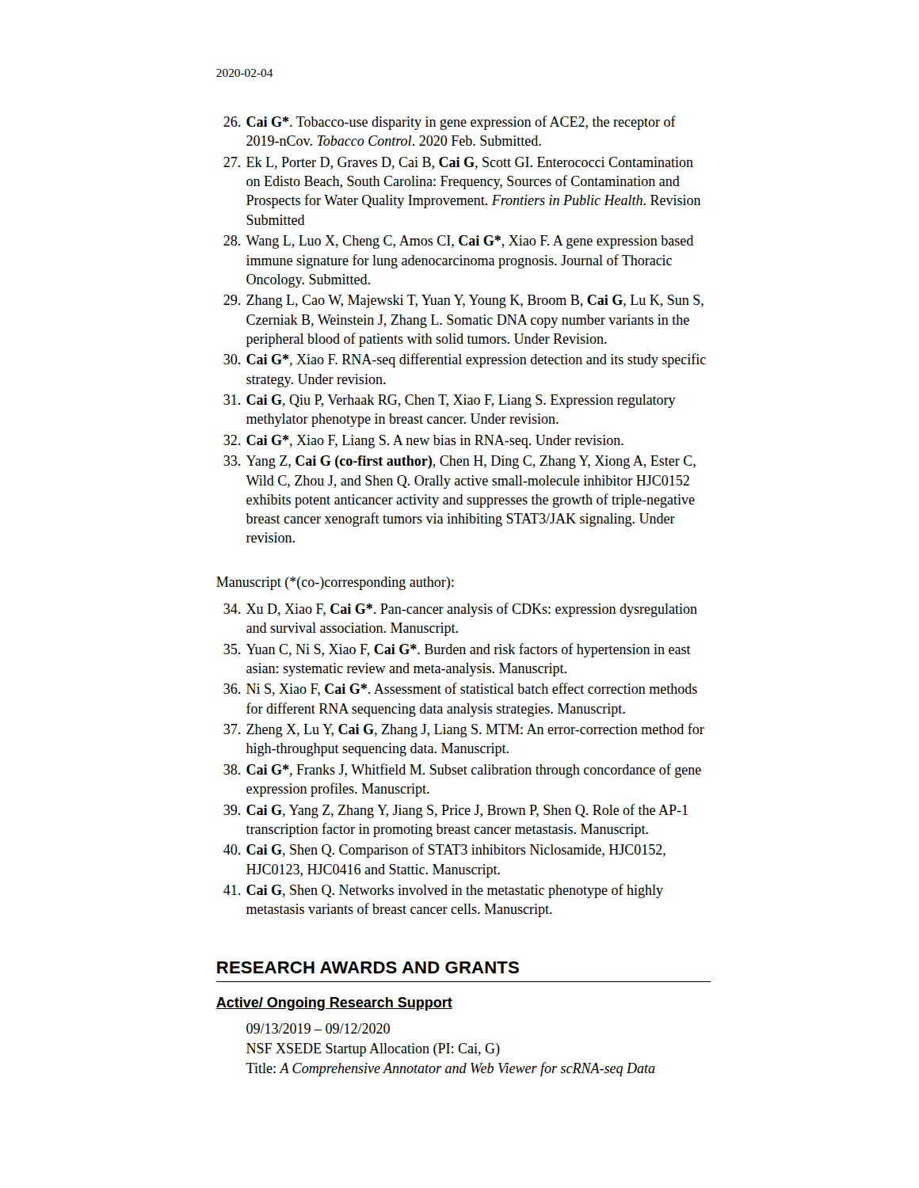2020-02-04
26. Cai G*. Tobacco-use disparity in gene expression of ACE2, the receptor of 2019-nCov. Tobacco Control. 2020 Feb. Submitted.
27. Ek L, Porter D, Graves D, Cai B, Cai G, Scott GI. Enterococci Contamination on Edisto Beach, South Carolina: Frequency, Sources of Contamination and Prospects for Water Quality Improvement. Frontiers in Public Health. Revision Submitted
28. Wang L, Luo X, Cheng C, Amos CI, Cai G*, Xiao F. A gene expression based immune signature for lung adenocarcinoma prognosis. Journal of Thoracic Oncology. Submitted.
29. Zhang L, Cao W, Majewski T, Yuan Y, Young K, Broom B, Cai G, Lu K, Sun S, Czerniak B, Weinstein J, Zhang L. Somatic DNA copy number variants in the peripheral blood of patients with solid tumors. Under Revision.
30. Cai G*, Xiao F. RNA-seq differential expression detection and its study specific strategy. Under revision.
31. Cai G, Qiu P, Verhaak RG, Chen T, Xiao F, Liang S. Expression regulatory methylator phenotype in breast cancer. Under revision.
32. Cai G*, Xiao F, Liang S. A new bias in RNA-seq. Under revision.
33. Yang Z, Cai G (co-first author), Chen H, Ding C, Zhang Y, Xiong A, Ester C, Wild C, Zhou J, and Shen Q. Orally active small-molecule inhibitor HJC0152 exhibits potent anticancer activity and suppresses the growth of triple-negative breast cancer xenograft tumors via inhibiting STAT3/JAK signaling. Under revision.
Manuscript (*(co-)corresponding author):
34. Xu D, Xiao F, Cai G*. Pan-cancer analysis of CDKs: expression dysregulation and survival association. Manuscript.
35. Yuan C, Ni S, Xiao F, Cai G*. Burden and risk factors of hypertension in east asian: systematic review and meta-analysis. Manuscript.
36. Ni S, Xiao F, Cai G*. Assessment of statistical batch effect correction methods for different RNA sequencing data analysis strategies. Manuscript.
37. Zheng X, Lu Y, Cai G, Zhang J, Liang S. MTM: An error-correction method for high-throughput sequencing data. Manuscript.
38. Cai G*, Franks J, Whitfield M. Subset calibration through concordance of gene expression profiles. Manuscript.
39. Cai G, Yang Z, Zhang Y, Jiang S, Price J, Brown P, Shen Q. Role of the AP-1 transcription factor in promoting breast cancer metastasis. Manuscript.
40. Cai G, Shen Q. Comparison of STAT3 inhibitors Niclosamide, HJC0152, HJC0123, HJC0416 and Stattic. Manuscript.
41. Cai G, Shen Q. Networks involved in the metastatic phenotype of highly metastasis variants of breast cancer cells. Manuscript.
RESEARCH AWARDS AND GRANTS
Active/ Ongoing Research Support
09/13/2019 – 09/12/2020
NSF XSEDE Startup Allocation (PI: Cai, G)
Title: A Comprehensive Annotator and Web Viewer for scRNA-seq Data